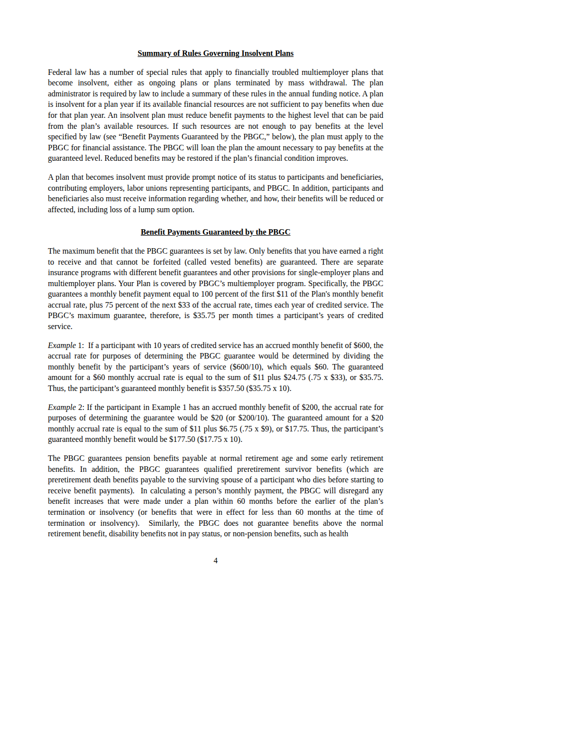Summary of Rules Governing Insolvent Plans
Federal law has a number of special rules that apply to financially troubled multiemployer plans that become insolvent, either as ongoing plans or plans terminated by mass withdrawal. The plan administrator is required by law to include a summary of these rules in the annual funding notice. A plan is insolvent for a plan year if its available financial resources are not sufficient to pay benefits when due for that plan year. An insolvent plan must reduce benefit payments to the highest level that can be paid from the plan’s available resources. If such resources are not enough to pay benefits at the level specified by law (see “Benefit Payments Guaranteed by the PBGC,” below), the plan must apply to the PBGC for financial assistance. The PBGC will loan the plan the amount necessary to pay benefits at the guaranteed level. Reduced benefits may be restored if the plan’s financial condition improves.
A plan that becomes insolvent must provide prompt notice of its status to participants and beneficiaries, contributing employers, labor unions representing participants, and PBGC. In addition, participants and beneficiaries also must receive information regarding whether, and how, their benefits will be reduced or affected, including loss of a lump sum option.
Benefit Payments Guaranteed by the PBGC
The maximum benefit that the PBGC guarantees is set by law. Only benefits that you have earned a right to receive and that cannot be forfeited (called vested benefits) are guaranteed. There are separate insurance programs with different benefit guarantees and other provisions for single-employer plans and multiemployer plans. Your Plan is covered by PBGC’s multiemployer program. Specifically, the PBGC guarantees a monthly benefit payment equal to 100 percent of the first $11 of the Plan's monthly benefit accrual rate, plus 75 percent of the next $33 of the accrual rate, times each year of credited service. The PBGC’s maximum guarantee, therefore, is $35.75 per month times a participant’s years of credited service.
Example 1: If a participant with 10 years of credited service has an accrued monthly benefit of $600, the accrual rate for purposes of determining the PBGC guarantee would be determined by dividing the monthly benefit by the participant’s years of service ($600/10), which equals $60. The guaranteed amount for a $60 monthly accrual rate is equal to the sum of $11 plus $24.75 (.75 x $33), or $35.75. Thus, the participant’s guaranteed monthly benefit is $357.50 ($35.75 x 10).
Example 2: If the participant in Example 1 has an accrued monthly benefit of $200, the accrual rate for purposes of determining the guarantee would be $20 (or $200/10). The guaranteed amount for a $20 monthly accrual rate is equal to the sum of $11 plus $6.75 (.75 x $9), or $17.75. Thus, the participant’s guaranteed monthly benefit would be $177.50 ($17.75 x 10).
The PBGC guarantees pension benefits payable at normal retirement age and some early retirement benefits. In addition, the PBGC guarantees qualified preretirement survivor benefits (which are preretirement death benefits payable to the surviving spouse of a participant who dies before starting to receive benefit payments). In calculating a person’s monthly payment, the PBGC will disregard any benefit increases that were made under a plan within 60 months before the earlier of the plan’s termination or insolvency (or benefits that were in effect for less than 60 months at the time of termination or insolvency). Similarly, the PBGC does not guarantee benefits above the normal retirement benefit, disability benefits not in pay status, or non-pension benefits, such as health
4